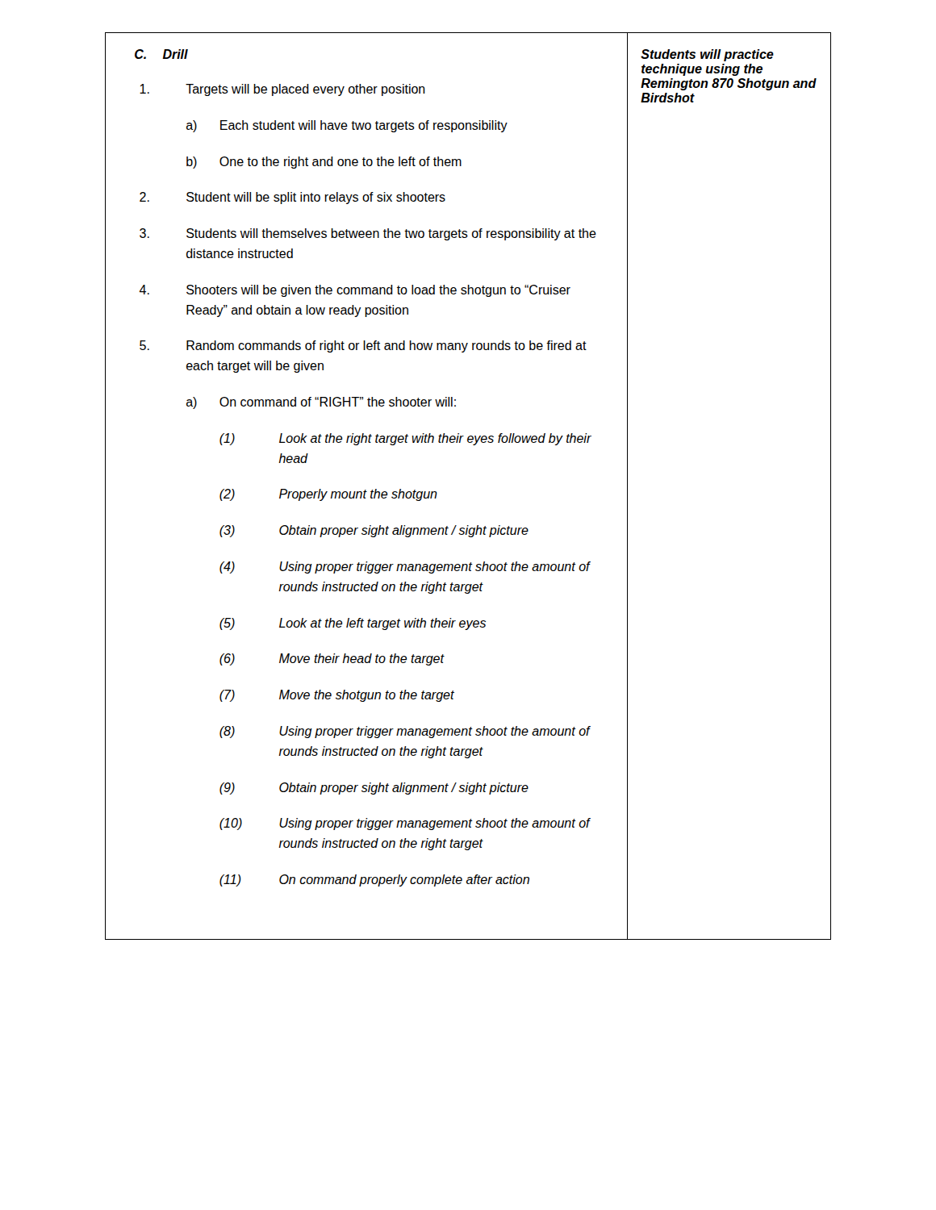| C. Drill 1. Targets will be placed every other position a) Each student will have two targets of responsibility b) One to the right and one to the left of them 2. Student will be split into relays of six shooters 3. Students will themselves between the two targets of responsibility at the distance instructed 4. Shooters will be given the command to load the shotgun to “Cruiser Ready” and obtain a low ready position 5. Random commands of right or left and how many rounds to be fired at each target will be given a) On command of “RIGHT” the shooter will: (1) Look at the right target with their eyes followed by their head (2) Properly mount the shotgun (3) Obtain proper sight alignment / sight picture (4) Using proper trigger management shoot the amount of rounds instructed on the right target (5) Look at the left target with their eyes (6) Move their head to the target (7) Move the shotgun to the target (8) Using proper trigger management shoot the amount of rounds instructed on the right target (9) Obtain proper sight alignment / sight picture (10) Using proper trigger management shoot the amount of rounds instructed on the right target (11) On command properly complete after action | Students will practice technique using the Remington 870 Shotgun and Birdshot |